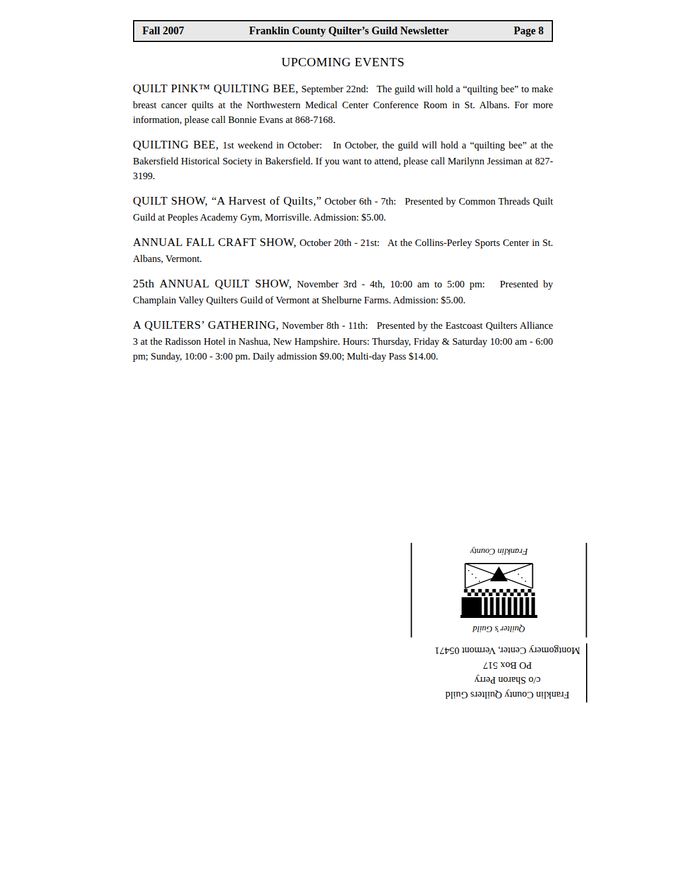Fall 2007 Franklin County Quilter’s Guild Newsletter Page 8
UPCOMING EVENTS
QUILT PINK™ QUILTING BEE, September 22nd: The guild will hold a “quilting bee” to make breast cancer quilts at the Northwestern Medical Center Conference Room in St. Albans. For more information, please call Bonnie Evans at 868-7168.
QUILTING BEE, 1st weekend in October: In October, the guild will hold a “quilting bee” at the Bakersfield Historical Society in Bakersfield. If you want to attend, please call Marilynn Jessiman at 827-3199.
QUILT SHOW, “A Harvest of Quilts,” October 6th - 7th: Presented by Common Threads Quilt Guild at Peoples Academy Gym, Morrisville. Admission: $5.00.
ANNUAL FALL CRAFT SHOW, October 20th - 21st: At the Collins-Perley Sports Center in St. Albans, Vermont.
25th ANNUAL QUILT SHOW, November 3rd - 4th, 10:00 am to 5:00 pm: Presented by Champlain Valley Quilters Guild of Vermont at Shelburne Farms. Admission: $5.00.
A QUILTERS’ GATHERING, November 8th - 11th: Presented by the Eastcoast Quilters Alliance 3 at the Radisson Hotel in Nashua, New Hampshire. Hours: Thursday, Friday & Saturday 10:00 am - 6:00 pm; Sunday, 10:00 - 3:00 pm. Daily admission $9.00; Multi-day Pass $14.00.
Quilter’s Guild
Franklin County
Franklin County Quilters Guild
c/o Sharon Perry
PO Box 517
Montgomery Center, Vermont 05471